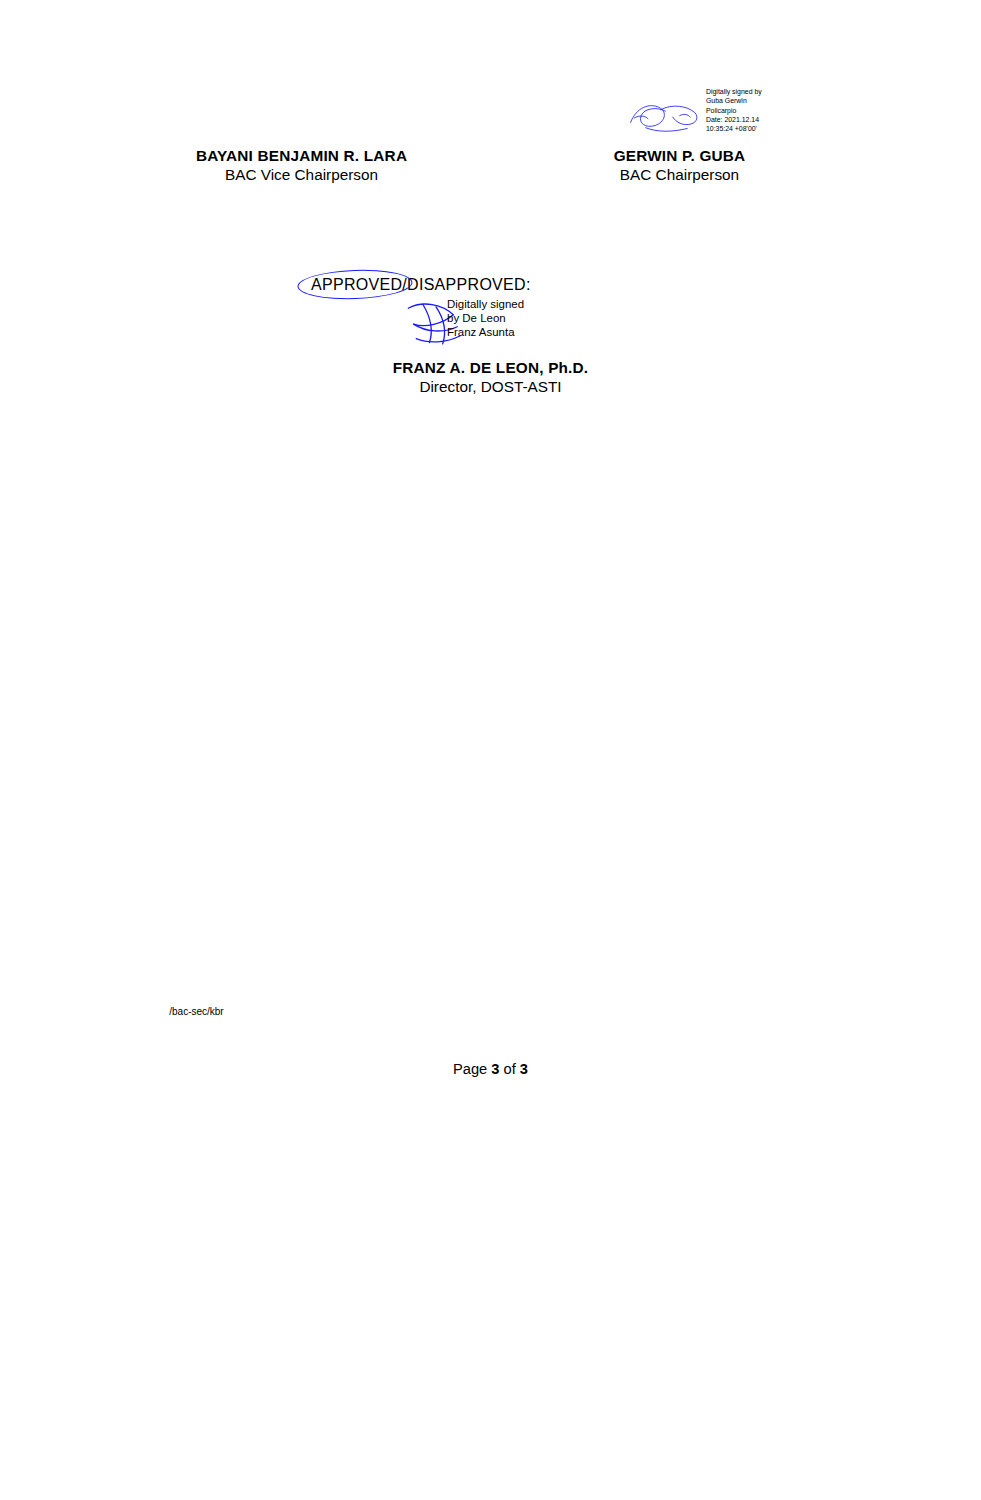BAYANI BENJAMIN R. LARA
BAC Vice Chairperson
GERWIN P. GUBA
BAC Chairperson
Digitally signed by
Guba Gerwin
Policarpio
Date: 2021.12.14
10:35:24 +08'00'
APPROVED/DISAPPROVED:
Digitally signed
by De Leon
Franz Asunta
FRANZ A. DE LEON, Ph.D.
Director, DOST-ASTI
/bac-sec/kbr
Page 3 of 3